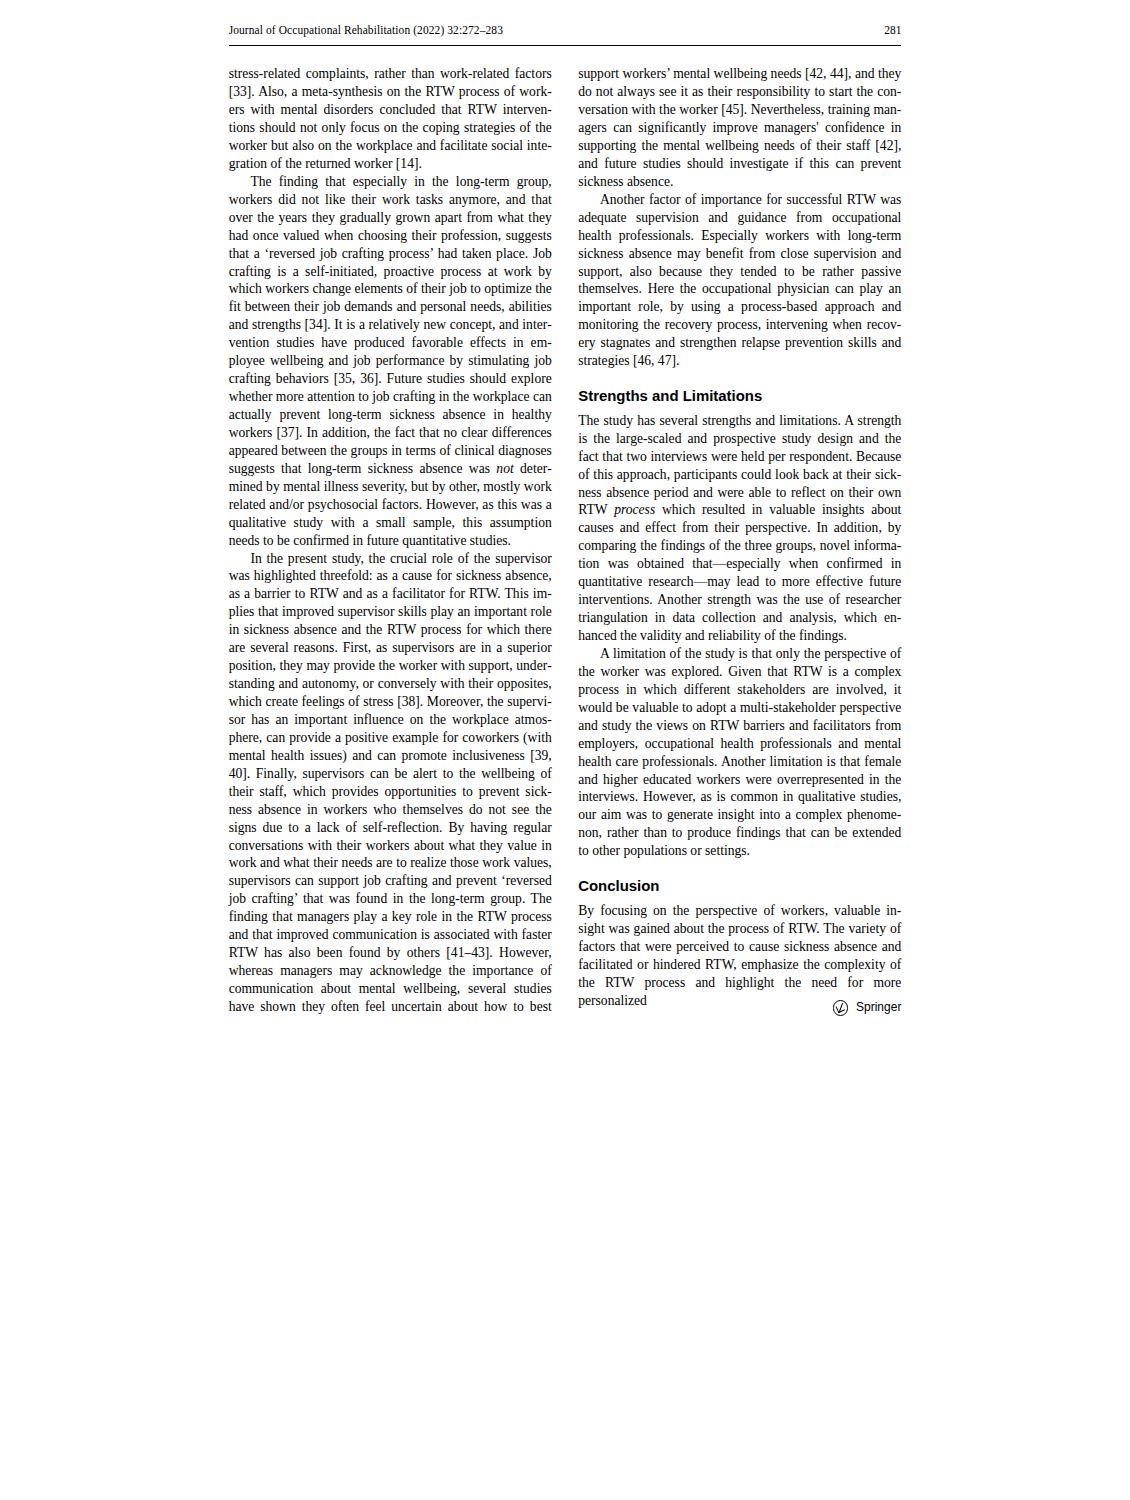Journal of Occupational Rehabilitation (2022) 32:272–283 281
stress-related complaints, rather than work-related factors [33]. Also, a meta-synthesis on the RTW process of workers with mental disorders concluded that RTW interventions should not only focus on the coping strategies of the worker but also on the workplace and facilitate social integration of the returned worker [14].
The finding that especially in the long-term group, workers did not like their work tasks anymore, and that over the years they gradually grown apart from what they had once valued when choosing their profession, suggests that a ‘reversed job crafting process’ had taken place. Job crafting is a self-initiated, proactive process at work by which workers change elements of their job to optimize the fit between their job demands and personal needs, abilities and strengths [34]. It is a relatively new concept, and intervention studies have produced favorable effects in employee wellbeing and job performance by stimulating job crafting behaviors [35, 36]. Future studies should explore whether more attention to job crafting in the workplace can actually prevent long-term sickness absence in healthy workers [37]. In addition, the fact that no clear differences appeared between the groups in terms of clinical diagnoses suggests that long-term sickness absence was not determined by mental illness severity, but by other, mostly work related and/or psychosocial factors. However, as this was a qualitative study with a small sample, this assumption needs to be confirmed in future quantitative studies.
In the present study, the crucial role of the supervisor was highlighted threefold: as a cause for sickness absence, as a barrier to RTW and as a facilitator for RTW. This implies that improved supervisor skills play an important role in sickness absence and the RTW process for which there are several reasons. First, as supervisors are in a superior position, they may provide the worker with support, understanding and autonomy, or conversely with their opposites, which create feelings of stress [38]. Moreover, the supervisor has an important influence on the workplace atmosphere, can provide a positive example for coworkers (with mental health issues) and can promote inclusiveness [39, 40]. Finally, supervisors can be alert to the wellbeing of their staff, which provides opportunities to prevent sickness absence in workers who themselves do not see the signs due to a lack of self-reflection. By having regular conversations with their workers about what they value in work and what their needs are to realize those work values, supervisors can support job crafting and prevent ‘reversed job crafting’ that was found in the long-term group. The finding that managers play a key role in the RTW process and that improved communication is associated with faster RTW has also been found by others [41–43]. However, whereas managers may acknowledge the importance of communication about mental wellbeing, several studies have shown they often feel uncertain about how to best support workers’ mental wellbeing needs [42, 44], and they do not always see it as their responsibility to start the conversation with the worker [45]. Nevertheless, training managers can significantly improve managers' confidence in supporting the mental wellbeing needs of their staff [42], and future studies should investigate if this can prevent sickness absence.
Another factor of importance for successful RTW was adequate supervision and guidance from occupational health professionals. Especially workers with long-term sickness absence may benefit from close supervision and support, also because they tended to be rather passive themselves. Here the occupational physician can play an important role, by using a process-based approach and monitoring the recovery process, intervening when recovery stagnates and strengthen relapse prevention skills and strategies [46, 47].
Strengths and Limitations
The study has several strengths and limitations. A strength is the large-scaled and prospective study design and the fact that two interviews were held per respondent. Because of this approach, participants could look back at their sickness absence period and were able to reflect on their own RTW process which resulted in valuable insights about causes and effect from their perspective. In addition, by comparing the findings of the three groups, novel information was obtained that—especially when confirmed in quantitative research—may lead to more effective future interventions. Another strength was the use of researcher triangulation in data collection and analysis, which enhanced the validity and reliability of the findings.
A limitation of the study is that only the perspective of the worker was explored. Given that RTW is a complex process in which different stakeholders are involved, it would be valuable to adopt a multi-stakeholder perspective and study the views on RTW barriers and facilitators from employers, occupational health professionals and mental health care professionals. Another limitation is that female and higher educated workers were overrepresented in the interviews. However, as is common in qualitative studies, our aim was to generate insight into a complex phenomenon, rather than to produce findings that can be extended to other populations or settings.
Conclusion
By focusing on the perspective of workers, valuable insight was gained about the process of RTW. The variety of factors that were perceived to cause sickness absence and facilitated or hindered RTW, emphasize the complexity of the RTW process and highlight the need for more personalized
Springer